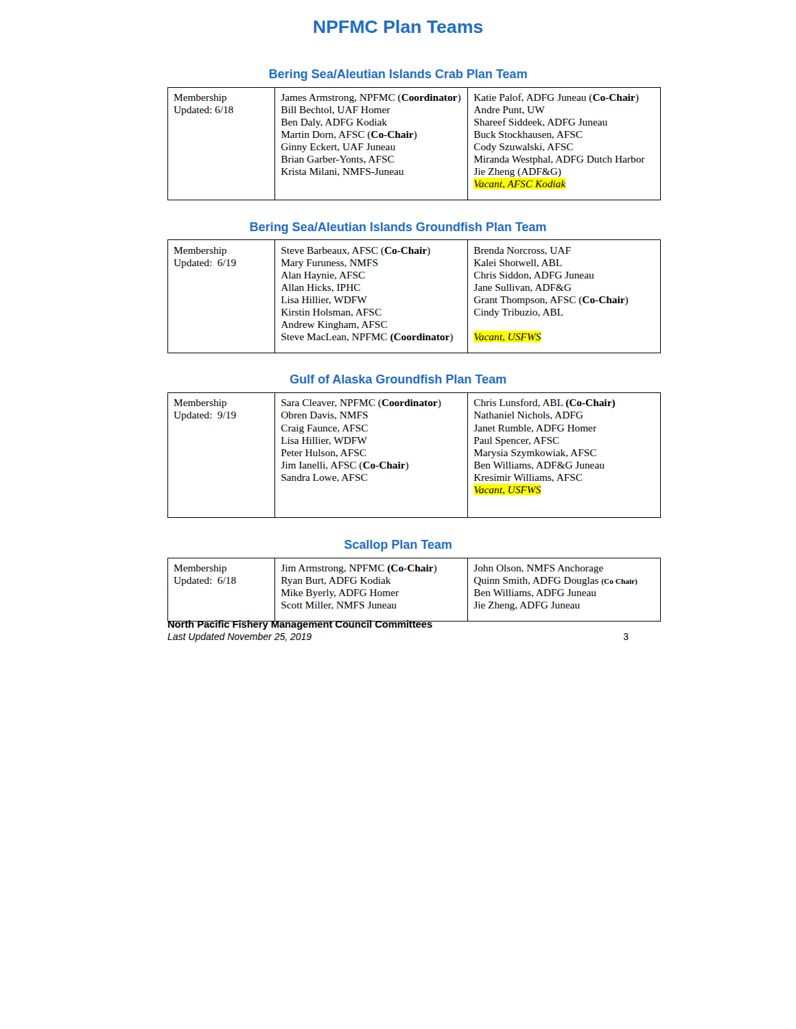NPFMC Plan Teams
Bering Sea/Aleutian Islands Crab Plan Team
| Membership Updated: 6/18 | James Armstrong, NPFMC ( Coordinator ) Bill Bechtol, UAF Homer Ben Daly, ADFG Kodiak Martin Dorn, AFSC ( Co-Chair ) Ginny Eckert, UAF Juneau Brian Garber-Yonts, AFSC Krista Milani, NMFS-Juneau | Katie Palof, ADFG Juneau ( Co-Chair ) Andre Punt, UW Shareef Siddeek, ADFG Juneau Buck Stockhausen, AFSC Cody Szuwalski, AFSC Miranda Westphal, ADFG Dutch Harbor Jie Zheng (ADF&G) Vacant, AFSC Kodiak |
Bering Sea/Aleutian Islands Groundfish Plan Team
| Membership Updated: 6/19 | Steve Barbeaux, AFSC ( Co-Chair ) Mary Furuness, NMFS Alan Haynie, AFSC Allan Hicks, IPHC Lisa Hillier, WDFW Kirstin Holsman, AFSC Andrew Kingham, AFSC Steve MacLean, NPFMC (Coordinator ) | Brenda Norcross, UAF Kalei Shotwell, ABL Chris Siddon, ADFG Juneau Jane Sullivan, ADF&G Grant Thompson, AFSC ( Co-Chair ) Cindy Tribuzio, ABL Vacant, USFWS |
Gulf of Alaska Groundfish Plan Team
| Membership Updated: 9/19 | Sara Cleaver, NPFMC ( Coordinator ) Obren Davis, NMFS Craig Faunce, AFSC Lisa Hillier, WDFW Peter Hulson, AFSC Jim Ianelli, AFSC ( Co-Chair ) Sandra Lowe, AFSC | Chris Lunsford, ABL (Co-Chair) Nathaniel Nichols, ADFG Janet Rumble, ADFG Homer Paul Spencer, AFSC Marysia Szymkowiak, AFSC Ben Williams, ADF&G Juneau Kresimir Williams, AFSC Vacant, USFWS |
Scallop Plan Team
| Membership Updated: 6/18 | Jim Armstrong, NPFMC (Co-Chair ) Ryan Burt, ADFG Kodiak Mike Byerly, ADFG Homer Scott Miller, NMFS Juneau | John Olson, NMFS Anchorage Quinn Smith, ADFG Douglas (Co Chair) Ben Williams, ADFG Juneau Jie Zheng, ADFG Juneau |
North Pacific Fishery Management Council Committees
Last Updated November 25, 2019 3